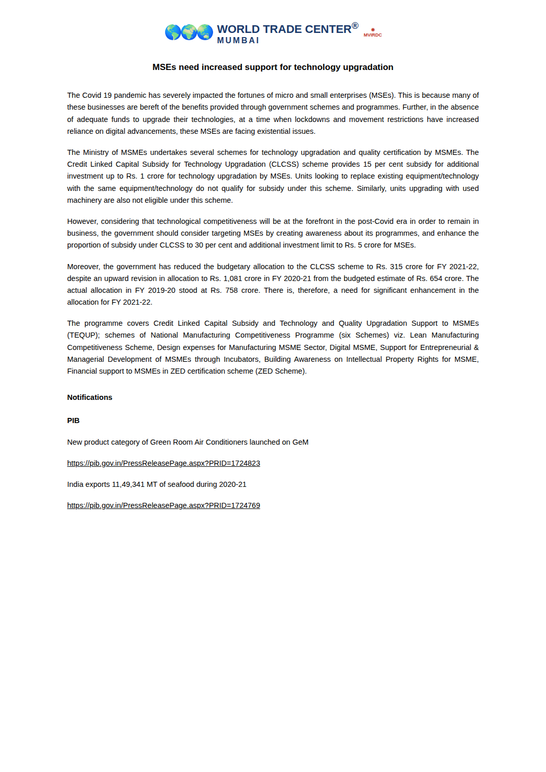🌎🌍🌏 WORLD TRADE CENTER®
MUMBAI ❋
MVIRDC
MSEs need increased support for technology upgradation
The Covid 19 pandemic has severely impacted the fortunes of micro and small enterprises (MSEs). This is because many of these businesses are bereft of the benefits provided through government schemes and programmes. Further, in the absence of adequate funds to upgrade their technologies, at a time when lockdowns and movement restrictions have increased reliance on digital advancements, these MSEs are facing existential issues.
The Ministry of MSMEs undertakes several schemes for technology upgradation and quality certification by MSMEs. The Credit Linked Capital Subsidy for Technology Upgradation (CLCSS) scheme provides 15 per cent subsidy for additional investment up to Rs. 1 crore for technology upgradation by MSEs. Units looking to replace existing equipment/technology with the same equipment/technology do not qualify for subsidy under this scheme. Similarly, units upgrading with used machinery are also not eligible under this scheme.
However, considering that technological competitiveness will be at the forefront in the post-Covid era in order to remain in business, the government should consider targeting MSEs by creating awareness about its programmes, and enhance the proportion of subsidy under CLCSS to 30 per cent and additional investment limit to Rs. 5 crore for MSEs.
Moreover, the government has reduced the budgetary allocation to the CLCSS scheme to Rs. 315 crore for FY 2021-22, despite an upward revision in allocation to Rs. 1,081 crore in FY 2020-21 from the budgeted estimate of Rs. 654 crore. The actual allocation in FY 2019-20 stood at Rs. 758 crore. There is, therefore, a need for significant enhancement in the allocation for FY 2021-22.
The programme covers Credit Linked Capital Subsidy and Technology and Quality Upgradation Support to MSMEs (TEQUP); schemes of National Manufacturing Competitiveness Programme (six Schemes) viz. Lean Manufacturing Competitiveness Scheme, Design expenses for Manufacturing MSME Sector, Digital MSME, Support for Entrepreneurial & Managerial Development of MSMEs through Incubators, Building Awareness on Intellectual Property Rights for MSME, Financial support to MSMEs in ZED certification scheme (ZED Scheme).
Notifications
PIB
New product category of Green Room Air Conditioners launched on GeM
https://pib.gov.in/PressReleasePage.aspx?PRID=1724823
India exports 11,49,341 MT of seafood during 2020-21
https://pib.gov.in/PressReleasePage.aspx?PRID=1724769